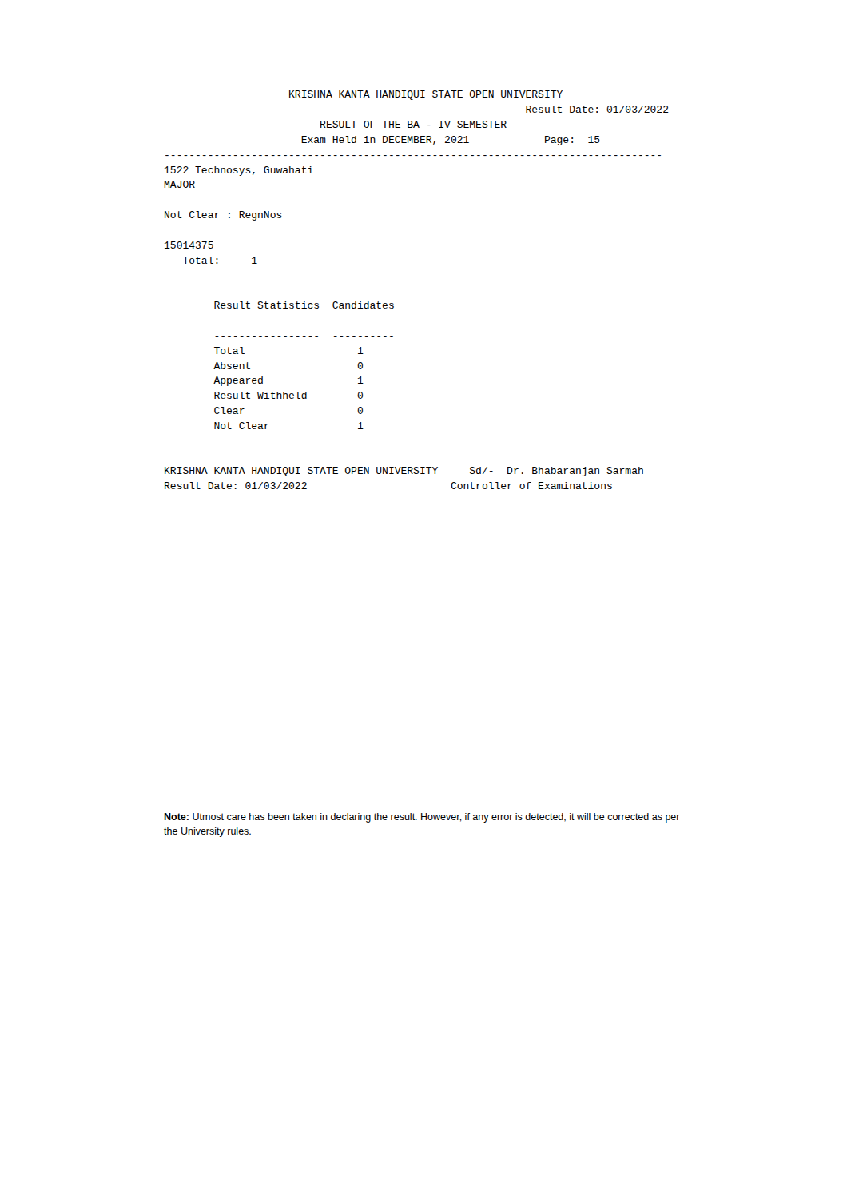KRISHNA KANTA HANDIQUI STATE OPEN UNIVERSITY
                                                          Result Date: 01/03/2022
                         RESULT OF THE BA - IV SEMESTER
                      Exam Held in DECEMBER, 2021            Page:  15
--------------------------------------------------------------------------------
1522 Technosys, Guwahati
MAJOR

Not Clear : RegnNos

15014375
   Total:     1


        Result Statistics  Candidates

        -----------------  ----------
        Total                  1
        Absent                 0
        Appeared               1
        Result Withheld        0
        Clear                  0
        Not Clear              1


KRISHNA KANTA HANDIQUI STATE OPEN UNIVERSITY     Sd/-  Dr. Bhabaranjan Sarmah
Result Date: 01/03/2022                       Controller of Examinations
Note: Utmost care has been taken in declaring the result. However, if any error is detected, it will be corrected as per the University rules.